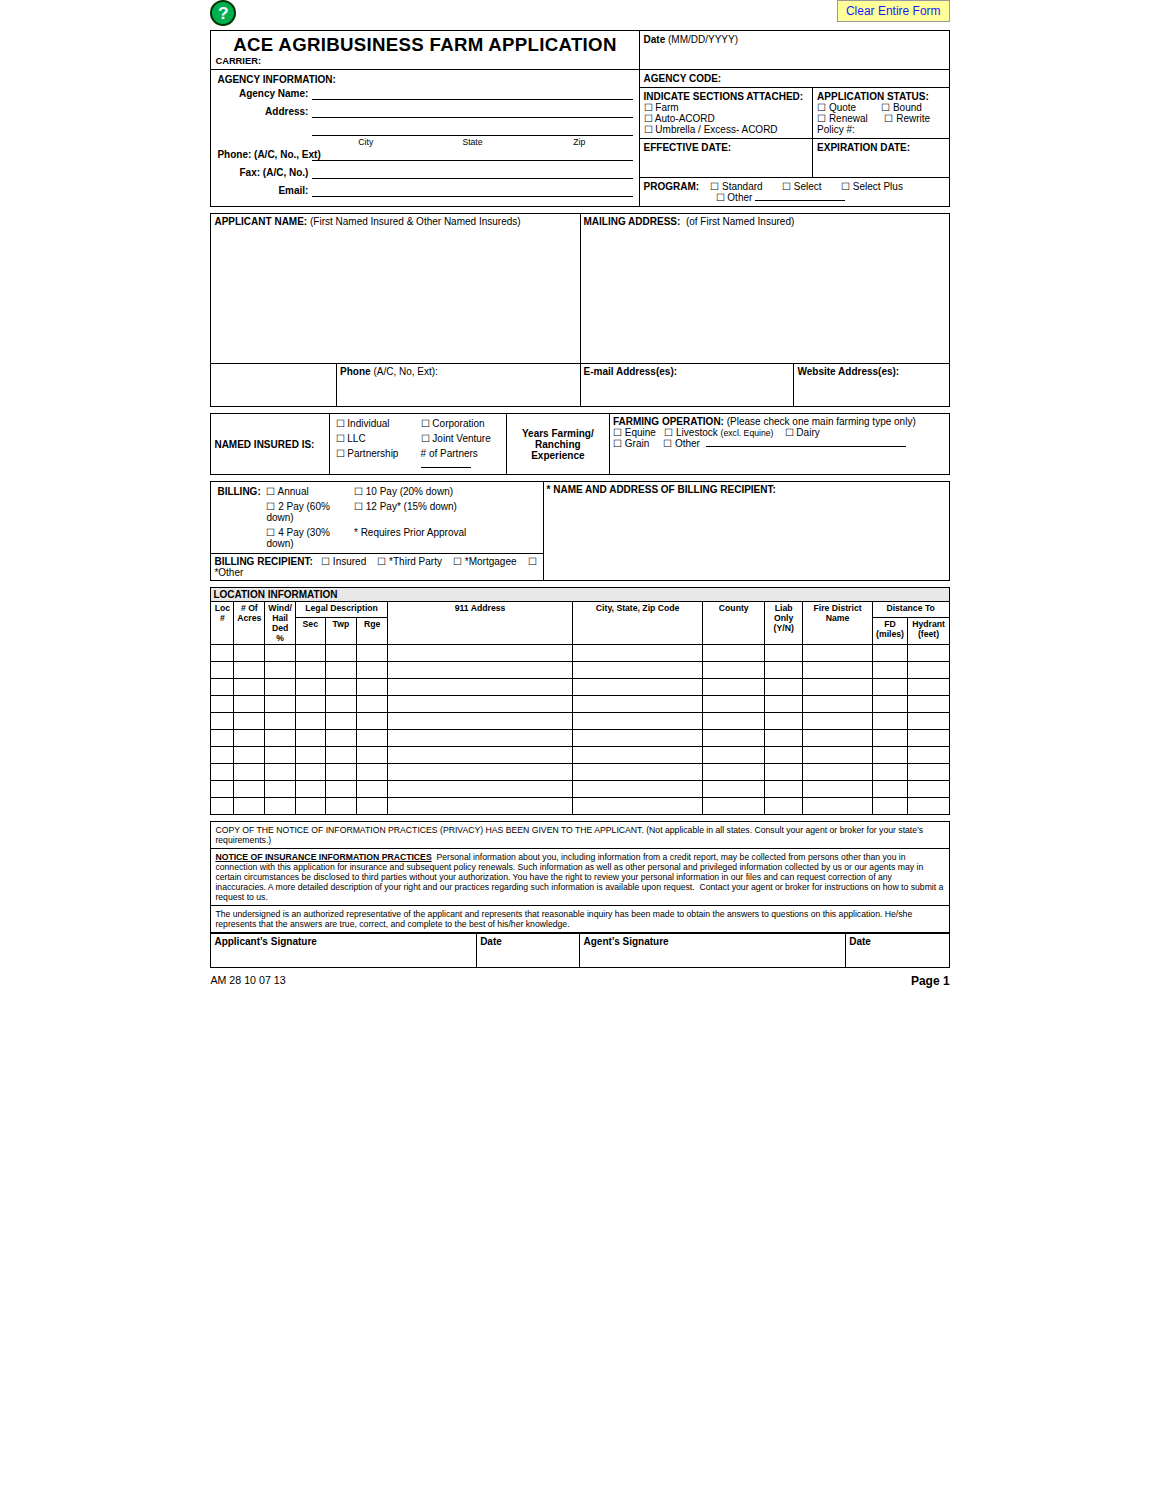?
Clear Entire Form
| ACE AGRIBUSINESS FARM APPLICATION CARRIER: | Date (MM/DD/YYYY) |
| AGENCY INFORMATION: Agency Name: Address: City State Zip Phone: (A/C, No., Ext) Fax: (A/C, No.) Email: | AGENCY CODE: |
| / INDICATE SECTIONS ATTACHED: ☐ Farm ☐ Auto-ACORD ☐ Umbrella / Excess- ACORD / APPLICATION STATUS: ☐ Quote ☐ Bound ☐ Renewal ☐ Rewrite Policy #: / |
| / EFFECTIVE DATE: / EXPIRATION DATE: / |
| PROGRAM: ☐ Standard ☐ Select ☐ Select Plus ☐ Other |
| APPLICANT NAME: (First Named Insured & Other Named Insureds) | MAILING ADDRESS: (of First Named Insured) |
| / / Phone (A/C, No, Ext): / | / E-mail Address(es): / Website Address(es): / |
| NAMED INSURED IS: | / ☐ Individual / ☐ Corporation / / ☐ LLC / ☐ Joint Venture / / ☐ Partnership / # of Partners / | Years Farming/ Ranching Experience | FARMING OPERATION: (Please check one main farming type only) ☐ Equine ☐ Livestock (excl. Equine) ☐ Dairy ☐ Grain ☐ Other |
| / BILLING: ☐ Annual / ☐ 10 Pay (20% down) / / ☐ 2 Pay (60% down) / ☐ 12 Pay* (15% down) / / ☐ 4 Pay (30% down) / * Requires Prior Approval / | * NAME AND ADDRESS OF BILLING RECIPIENT: |
| BILLING RECIPIENT: ☐ Insured ☐ *Third Party ☐ *Mortgagee ☐ *Other |
| LOCATION INFORMATION |
| Loc # | # Of Acres | Wind/ Hail Ded % | Legal Description | 911 Address | City, State, Zip Code | County | Liab Only (Y/N) | Fire District Name | Distance To |
| Sec | Twp | Rge | FD (miles) | Hydrant (feet) |
| COPY OF THE NOTICE OF INFORMATION PRACTICES (PRIVACY) HAS BEEN GIVEN TO THE APPLICANT. (Not applicable in all states. Consult your agent or broker for your state’s requirements.) |
| NOTICE OF INSURANCE INFORMATION PRACTICES Personal information about you, including information from a credit report, may be collected from persons other than you in connection with this application for insurance and subsequent policy renewals. Such information as well as other personal and privileged information collected by us or our agents may in certain circumstances be disclosed to third parties without your authorization. You have the right to review your personal information in our files and can request correction of any inaccuracies. A more detailed description of your right and our practices regarding such information is available upon request. Contact your agent or broker for instructions on how to submit a request to us. |
| The undersigned is an authorized representative of the applicant and represents that reasonable inquiry has been made to obtain the answers to questions on this application. He/she represents that the answers are true, correct, and complete to the best of his/her knowledge. |
| Applicant’s Signature | Date | Agent’s Signature | Date |
AM 28 10 07 13
Page 1